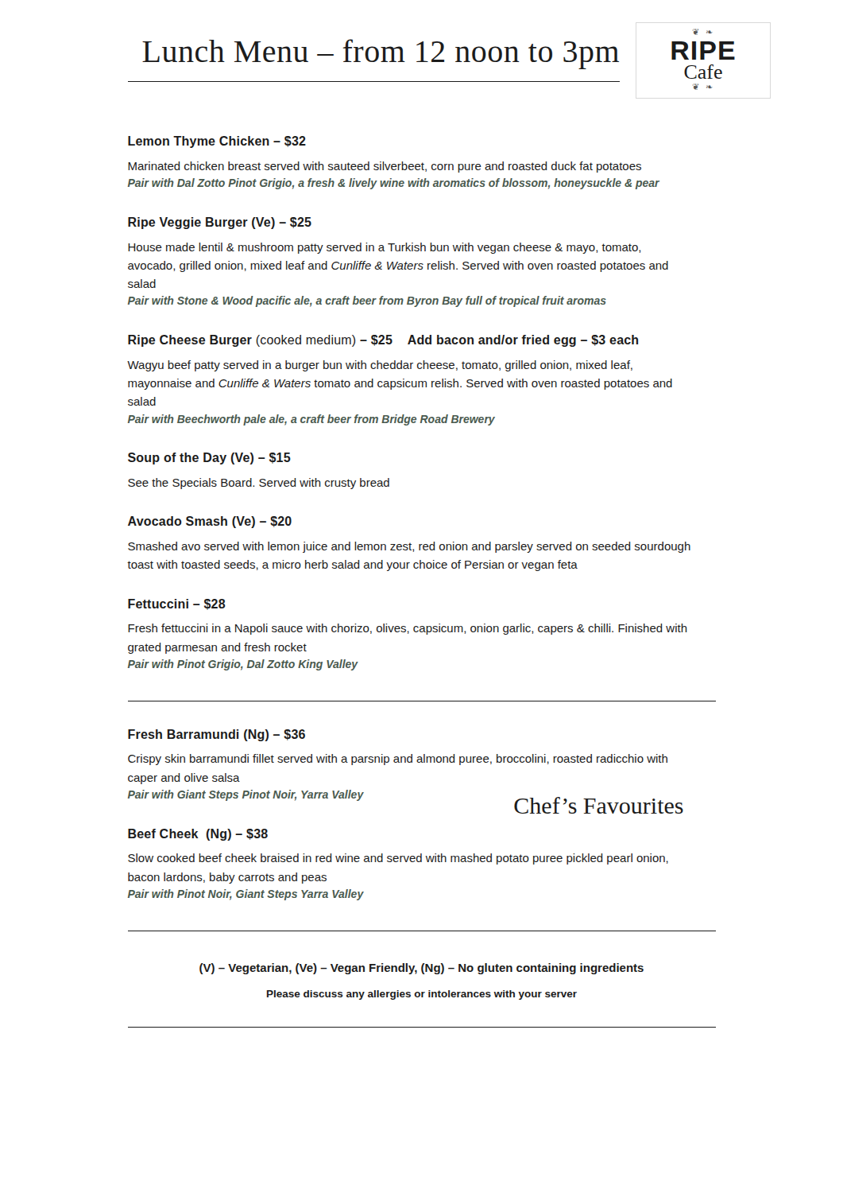Lunch Menu – from 12 noon to 3pm
❦ ❧ RIPE Cafe ❦ ❧
Lemon Thyme Chicken – $32
Marinated chicken breast served with sauteed silverbeet, corn pure and roasted duck fat potatoes
Pair with Dal Zotto Pinot Grigio, a fresh & lively wine with aromatics of blossom, honeysuckle & pear
Ripe Veggie Burger (Ve) – $25
House made lentil & mushroom patty served in a Turkish bun with vegan cheese & mayo, tomato, avocado, grilled onion, mixed leaf and Cunliffe & Waters relish. Served with oven roasted potatoes and salad
Pair with Stone & Wood pacific ale, a craft beer from Byron Bay full of tropical fruit aromas
Ripe Cheese Burger (cooked medium) – $25 Add bacon and/or fried egg – $3 each
Wagyu beef patty served in a burger bun with cheddar cheese, tomato, grilled onion, mixed leaf, mayonnaise and Cunliffe & Waters tomato and capsicum relish. Served with oven roasted potatoes and salad
Pair with Beechworth pale ale, a craft beer from Bridge Road Brewery
Soup of the Day (Ve) – $15
See the Specials Board. Served with crusty bread
Avocado Smash (Ve) – $20
Smashed avo served with lemon juice and lemon zest, red onion and parsley served on seeded sourdough toast with toasted seeds, a micro herb salad and your choice of Persian or vegan feta
Fettuccini – $28
Fresh fettuccini in a Napoli sauce with chorizo, olives, capsicum, onion garlic, capers & chilli. Finished with grated parmesan and fresh rocket
Pair with Pinot Grigio, Dal Zotto King Valley
Chef’s Favourites
Fresh Barramundi (Ng) – $36
Crispy skin barramundi fillet served with a parsnip and almond puree, broccolini, roasted radicchio with caper and olive salsa
Pair with Giant Steps Pinot Noir, Yarra Valley
Beef Cheek (Ng) – $38
Slow cooked beef cheek braised in red wine and served with mashed potato puree pickled pearl onion, bacon lardons, baby carrots and peas
Pair with Pinot Noir, Giant Steps Yarra Valley
(V) – Vegetarian, (Ve) – Vegan Friendly, (Ng) – No gluten containing ingredients
Please discuss any allergies or intolerances with your server